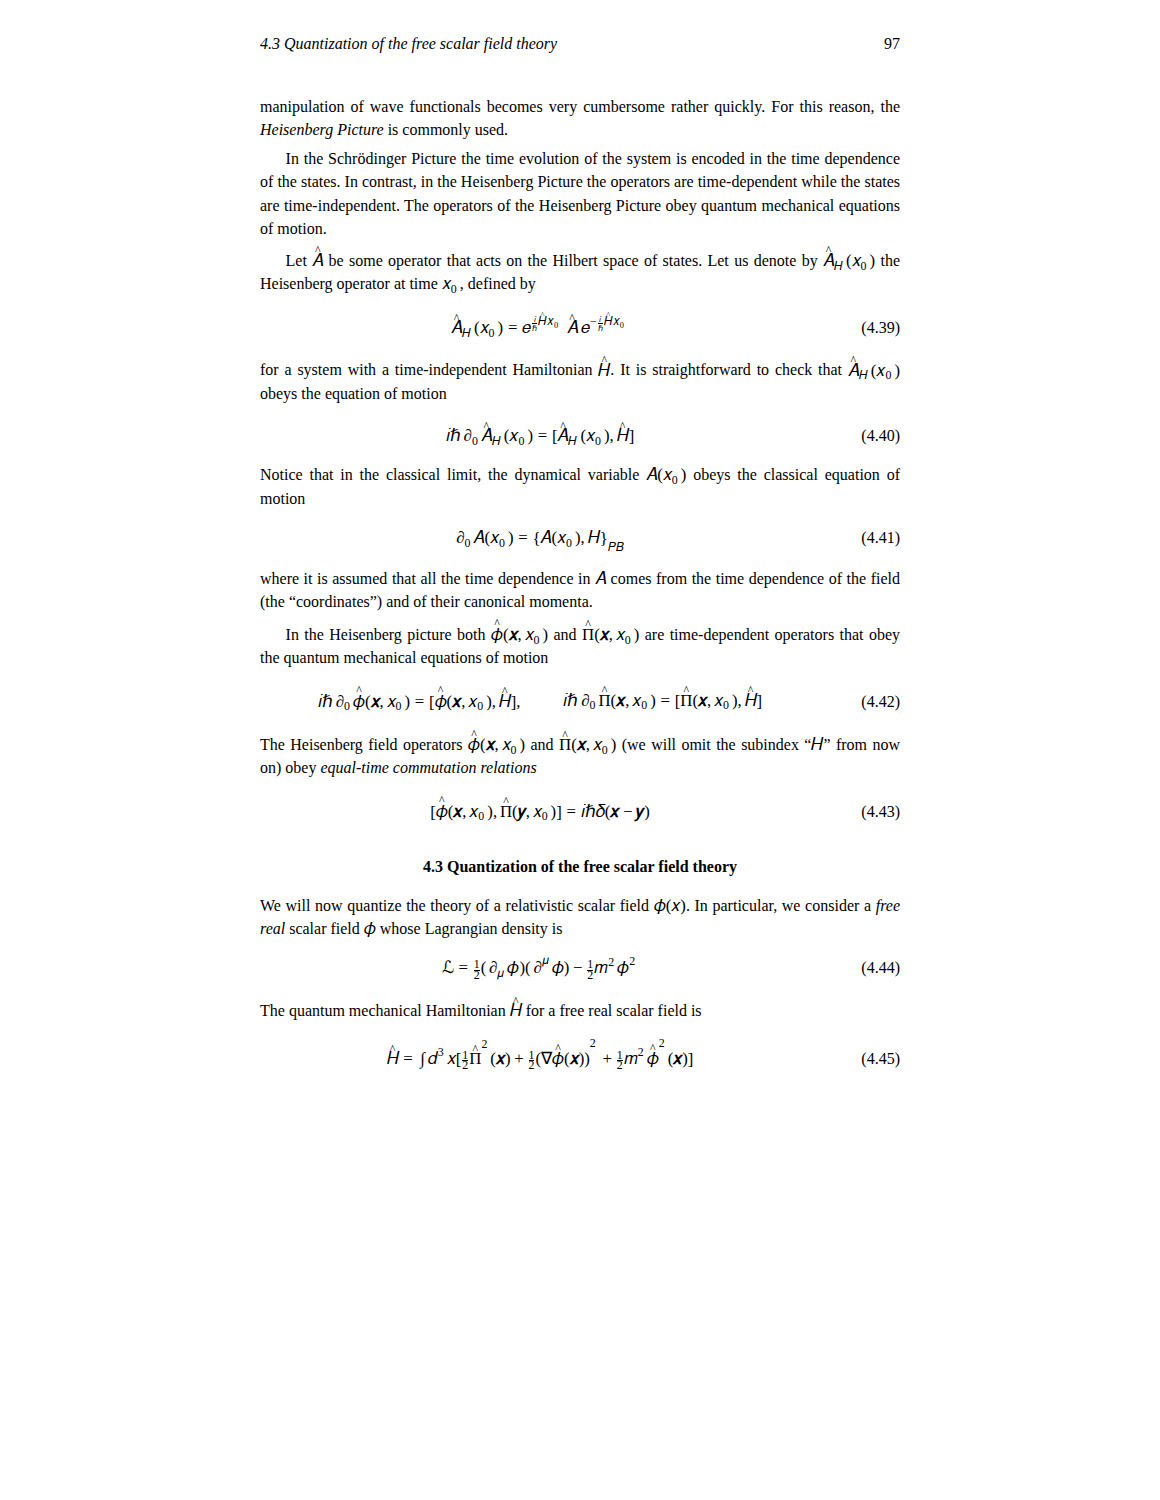4.3 Quantization of the free scalar field theory 97
manipulation of wave functionals becomes very cumbersome rather quickly. For this reason, the Heisenberg Picture is commonly used.
In the Schrödinger Picture the time evolution of the system is encoded in the time dependence of the states. In contrast, in the Heisenberg Picture the operators are time-dependent while the states are time-independent. The operators of the Heisenberg Picture obey quantum mechanical equations of motion.
Let A^ be some operator that acts on the Hilbert space of states. Let us denote by A^H(x0) the Heisenberg operator at time x0, defined by
A^H (x0) = eiℏH^x0 A^ e−iℏH^x0
(4.39)
for a system with a time-independent Hamiltonian H^. It is straightforward to check that A^H(x0) obeys the equation of motion
iℏ∂0 A^H (x0) = [ A^H(x0) , H^ ]
(4.40)
Notice that in the classical limit, the dynamical variable A(x0) obeys the classical equation of motion
∂0A(x0) = {A(x0),H} PB
(4.41)
where it is assumed that all the time dependence in A comes from the time dependence of the field (the “coordinates”) and of their canonical momenta.
In the Heisenberg picture both ϕ^(x,x0) and Π^(x,x0) are time-dependent operators that obey the quantum mechanical equations of motion
iℏ∂0 ϕ^(x,x0) = [ ϕ^(x,x0) ,H^ ] , iℏ∂0 Π^(x,x0) = [ Π^(x,x0) ,H^ ]
(4.42)
The Heisenberg field operators ϕ^(x,x0) and Π^(x,x0) (we will omit the subindex “H” from now on) obey equal-time commutation relations
[ ϕ^(x,x0) , Π^(y,x0) ] = iℏδ(x−y)
(4.43)
4.3 Quantization of the free scalar field theory
We will now quantize the theory of a relativistic scalar field ϕ(x). In particular, we consider a free real scalar field ϕ whose Lagrangian density is
ℒ= 12 (∂μϕ) (∂μϕ) − 12 m2ϕ2
(4.44)
The quantum mechanical Hamiltonian H^ for a free real scalar field is
H^ = ∫d3x [ 12 Π^2 (x) + 12 (∇ϕ^(x)) 2 + 12 m2 ϕ^2 (x) ]
(4.45)